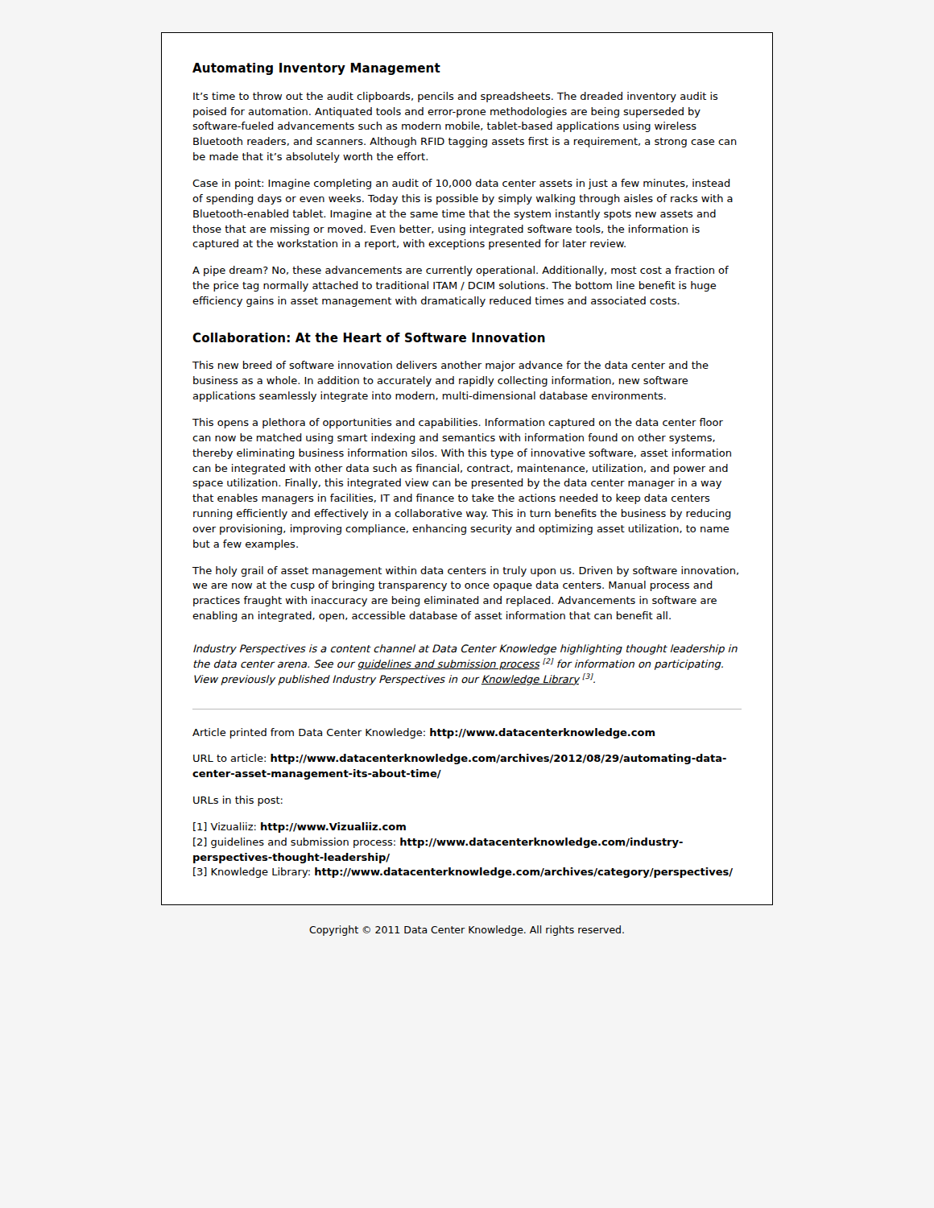Automating Inventory Management
It’s time to throw out the audit clipboards, pencils and spreadsheets. The dreaded inventory audit is poised for automation. Antiquated tools and error-prone methodologies are being superseded by software-fueled advancements such as modern mobile, tablet-based applications using wireless Bluetooth readers, and scanners. Although RFID tagging assets first is a requirement, a strong case can be made that it’s absolutely worth the effort.
Case in point: Imagine completing an audit of 10,000 data center assets in just a few minutes, instead of spending days or even weeks. Today this is possible by simply walking through aisles of racks with a Bluetooth-enabled tablet. Imagine at the same time that the system instantly spots new assets and those that are missing or moved. Even better, using integrated software tools, the information is captured at the workstation in a report, with exceptions presented for later review.
A pipe dream? No, these advancements are currently operational. Additionally, most cost a fraction of the price tag normally attached to traditional ITAM / DCIM solutions. The bottom line benefit is huge efficiency gains in asset management with dramatically reduced times and associated costs.
Collaboration: At the Heart of Software Innovation
This new breed of software innovation delivers another major advance for the data center and the business as a whole. In addition to accurately and rapidly collecting information, new software applications seamlessly integrate into modern, multi-dimensional database environments.
This opens a plethora of opportunities and capabilities. Information captured on the data center floor can now be matched using smart indexing and semantics with information found on other systems, thereby eliminating business information silos. With this type of innovative software, asset information can be integrated with other data such as financial, contract, maintenance, utilization, and power and space utilization. Finally, this integrated view can be presented by the data center manager in a way that enables managers in facilities, IT and finance to take the actions needed to keep data centers running efficiently and effectively in a collaborative way. This in turn benefits the business by reducing over provisioning, improving compliance, enhancing security and optimizing asset utilization, to name but a few examples.
The holy grail of asset management within data centers in truly upon us. Driven by software innovation, we are now at the cusp of bringing transparency to once opaque data centers. Manual process and practices fraught with inaccuracy are being eliminated and replaced. Advancements in software are enabling an integrated, open, accessible database of asset information that can benefit all.
Industry Perspectives is a content channel at Data Center Knowledge highlighting thought leadership in the data center arena. See our guidelines and submission process [2] for information on participating. View previously published Industry Perspectives in our Knowledge Library [3].
Article printed from Data Center Knowledge: http://www.datacenterknowledge.com
URL to article: http://www.datacenterknowledge.com/archives/2012/08/29/automating-data-center-asset-management-its-about-time/
URLs in this post:
[1] Vizualiiz: http://www.Vizualiiz.com
[2] guidelines and submission process: http://www.datacenterknowledge.com/industry-perspectives-thought-leadership/
[3] Knowledge Library: http://www.datacenterknowledge.com/archives/category/perspectives/
Copyright © 2011 Data Center Knowledge. All rights reserved.